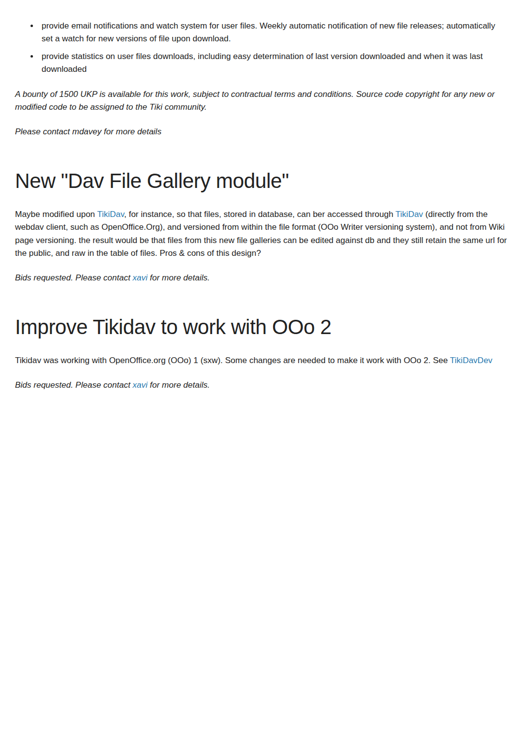provide email notifications and watch system for user files. Weekly automatic notification of new file releases; automatically set a watch for new versions of file upon download.
provide statistics on user files downloads, including easy determination of last version downloaded and when it was last downloaded
A bounty of 1500 UKP is available for this work, subject to contractual terms and conditions. Source code copyright for any new or modified code to be assigned to the Tiki community.
Please contact mdavey for more details
New "Dav File Gallery module"
Maybe modified upon TikiDav, for instance, so that files, stored in database, can ber accessed through TikiDav (directly from the webdav client, such as OpenOffice.Org), and versioned from within the file format (OOo Writer versioning system), and not from Wiki page versioning. the result would be that files from this new file galleries can be edited against db and they still retain the same url for the public, and raw in the table of files. Pros & cons of this design?
Bids requested. Please contact xavi for more details.
Improve Tikidav to work with OOo 2
Tikidav was working with OpenOffice.org (OOo) 1 (sxw). Some changes are needed to make it work with OOo 2. See TikiDavDev
Bids requested. Please contact xavi for more details.